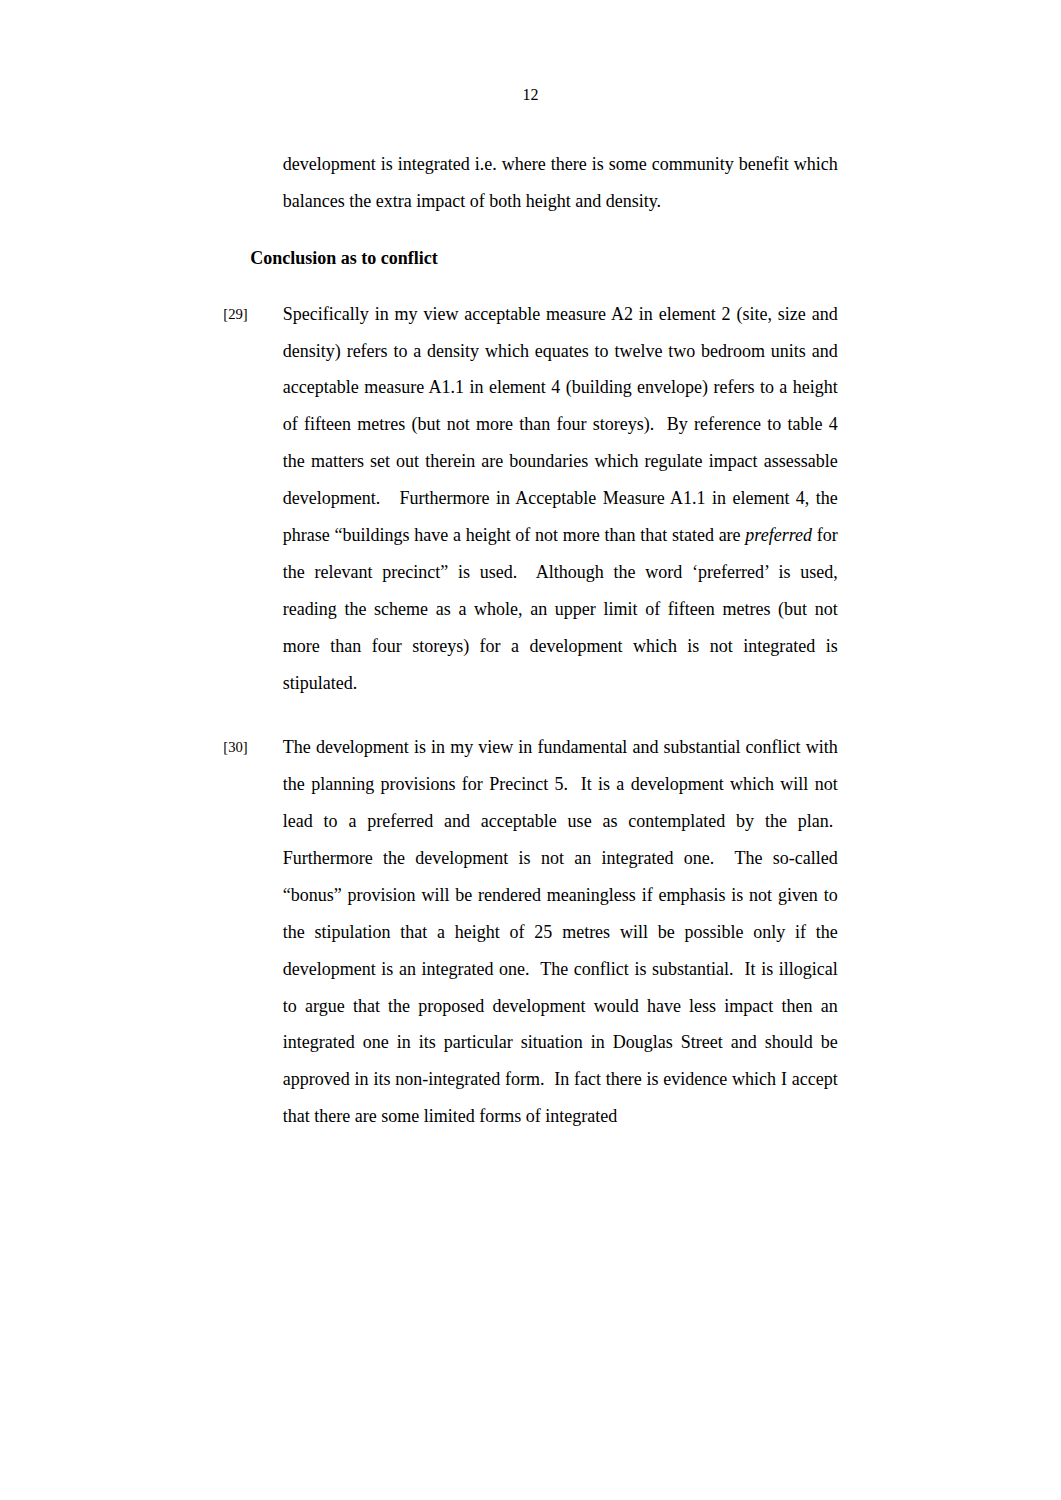12
development is integrated i.e. where there is some community benefit which balances the extra impact of both height and density.
Conclusion as to conflict
[29] Specifically in my view acceptable measure A2 in element 2 (site, size and density) refers to a density which equates to twelve two bedroom units and acceptable measure A1.1 in element 4 (building envelope) refers to a height of fifteen metres (but not more than four storeys). By reference to table 4 the matters set out therein are boundaries which regulate impact assessable development. Furthermore in Acceptable Measure A1.1 in element 4, the phrase “buildings have a height of not more than that stated are preferred for the relevant precinct” is used. Although the word ‘preferred’ is used, reading the scheme as a whole, an upper limit of fifteen metres (but not more than four storeys) for a development which is not integrated is stipulated.
[30] The development is in my view in fundamental and substantial conflict with the planning provisions for Precinct 5. It is a development which will not lead to a preferred and acceptable use as contemplated by the plan. Furthermore the development is not an integrated one. The so-called “bonus” provision will be rendered meaningless if emphasis is not given to the stipulation that a height of 25 metres will be possible only if the development is an integrated one. The conflict is substantial. It is illogical to argue that the proposed development would have less impact then an integrated one in its particular situation in Douglas Street and should be approved in its non-integrated form. In fact there is evidence which I accept that there are some limited forms of integrated